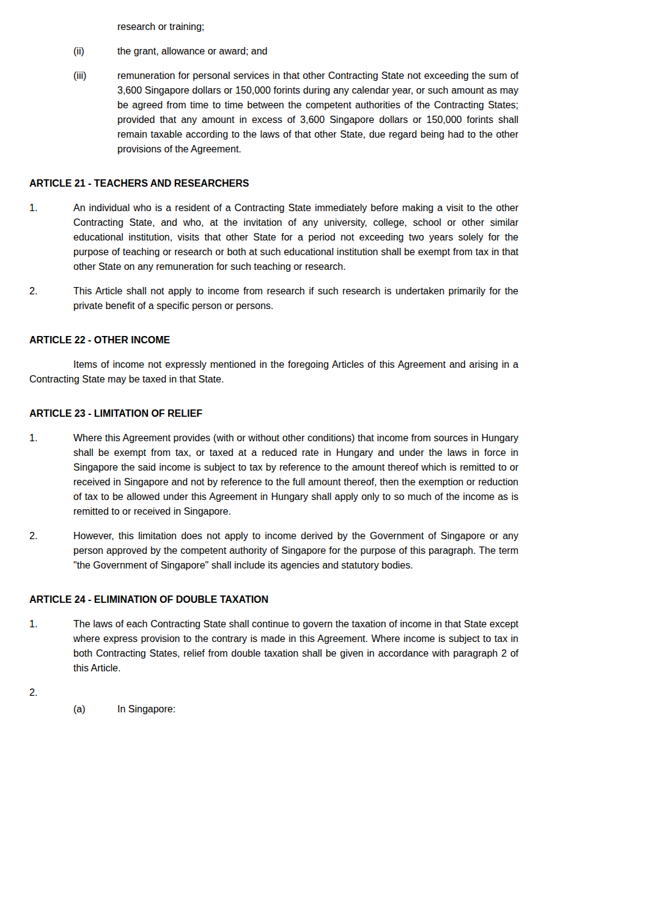research or training;
(ii) the grant, allowance or award; and
(iii) remuneration for personal services in that other Contracting State not exceeding the sum of 3,600 Singapore dollars or 150,000 forints during any calendar year, or such amount as may be agreed from time to time between the competent authorities of the Contracting States; provided that any amount in excess of 3,600 Singapore dollars or 150,000 forints shall remain taxable according to the laws of that other State, due regard being had to the other provisions of the Agreement.
ARTICLE 21 - TEACHERS AND RESEARCHERS
1. An individual who is a resident of a Contracting State immediately before making a visit to the other Contracting State, and who, at the invitation of any university, college, school or other similar educational institution, visits that other State for a period not exceeding two years solely for the purpose of teaching or research or both at such educational institution shall be exempt from tax in that other State on any remuneration for such teaching or research.
2. This Article shall not apply to income from research if such research is undertaken primarily for the private benefit of a specific person or persons.
ARTICLE 22 - OTHER INCOME
Items of income not expressly mentioned in the foregoing Articles of this Agreement and arising in a Contracting State may be taxed in that State.
ARTICLE 23 - LIMITATION OF RELIEF
1. Where this Agreement provides (with or without other conditions) that income from sources in Hungary shall be exempt from tax, or taxed at a reduced rate in Hungary and under the laws in force in Singapore the said income is subject to tax by reference to the amount thereof which is remitted to or received in Singapore and not by reference to the full amount thereof, then the exemption or reduction of tax to be allowed under this Agreement in Hungary shall apply only to so much of the income as is remitted to or received in Singapore.
2. However, this limitation does not apply to income derived by the Government of Singapore or any person approved by the competent authority of Singapore for the purpose of this paragraph. The term "the Government of Singapore" shall include its agencies and statutory bodies.
ARTICLE 24 - ELIMINATION OF DOUBLE TAXATION
1. The laws of each Contracting State shall continue to govern the taxation of income in that State except where express provision to the contrary is made in this Agreement. Where income is subject to tax in both Contracting States, relief from double taxation shall be given in accordance with paragraph 2 of this Article.
2.
(a) In Singapore: